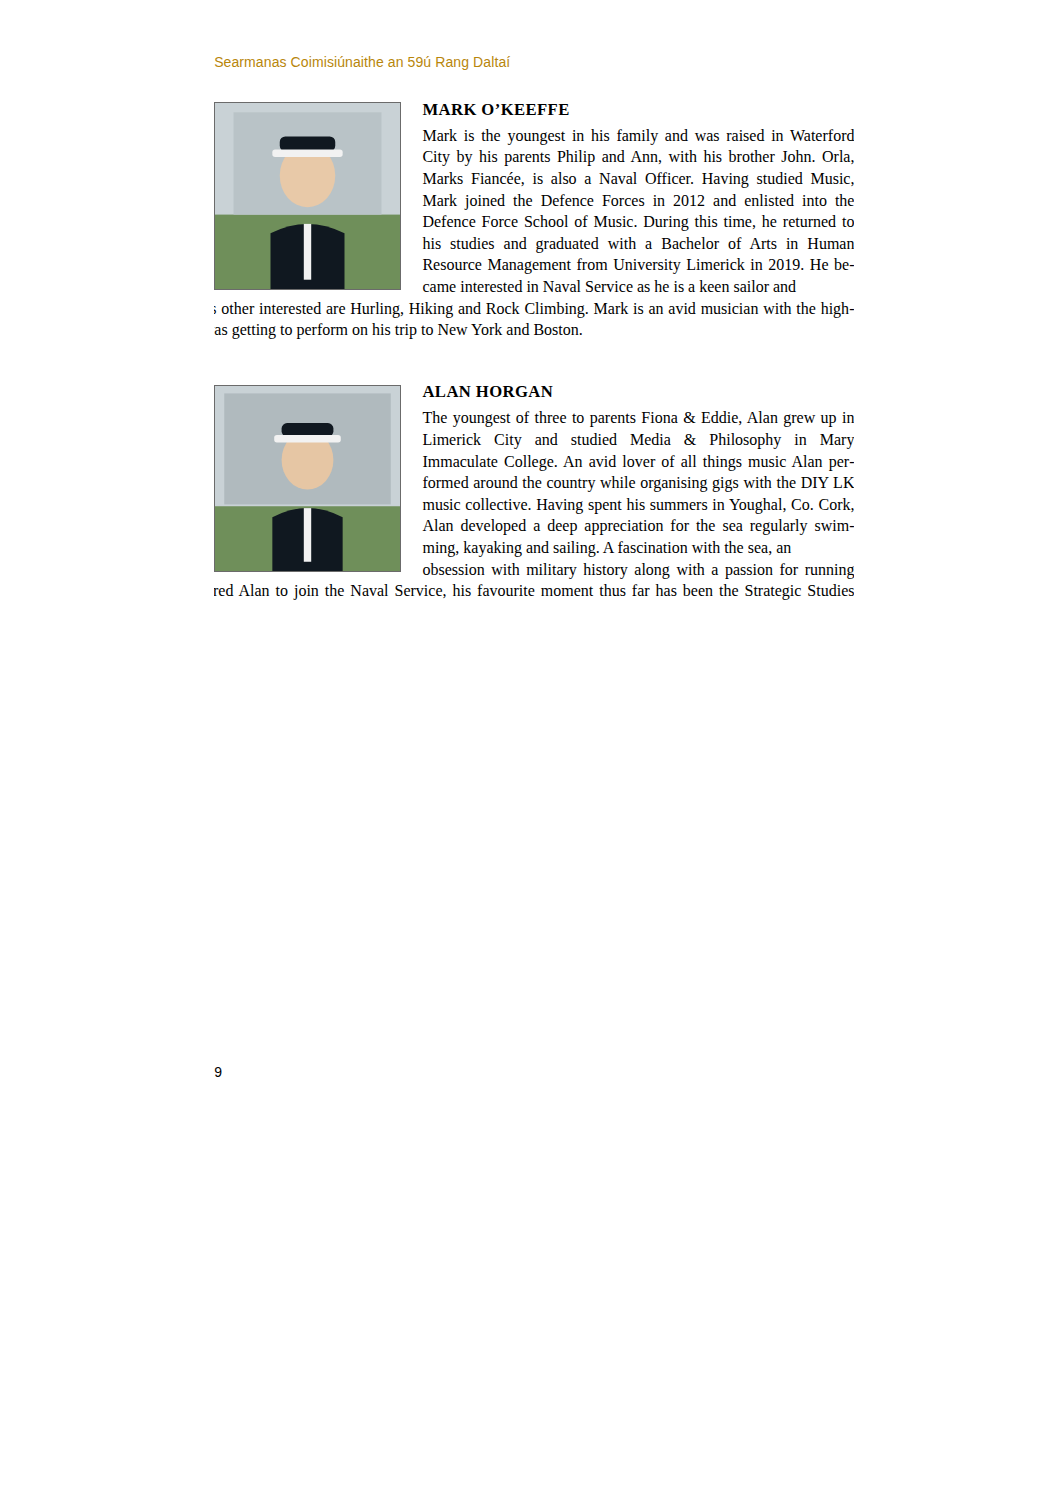Searmanas Coimisiúnaithe an 59ú Rang Daltaí
MARK O’KEEFFE
Mark is the youngest in his family and was raised in Waterford City by his parents Philip and Ann, with his brother John. Orla, Marks Fiancée, is also a Naval Officer. Having studied Music, Mark joined the Defence Forces in 2012 and enlisted into the Defence Force School of Music. During this time, he returned to his studies and graduated with a Bachelor of Arts in Human Resource Management from University Limerick in 2019. He became interested in Naval Service as he is a keen sailor andenjoys water sports. His other interested are Hurling, Hiking and Rock Climbing. Mark is an avid musician with the highlight of the Cadetship was getting to perform on his trip to New York and Boston.
ALAN HORGAN
The youngest of three to parents Fiona & Eddie, Alan grew up in Limerick City and studied Media & Philosophy in Mary Immaculate College. An avid lover of all things music Alan performed around the country while organising gigs with the DIY LK music collective. Having spent his summers in Youghal, Co. Cork, Alan developed a deep appreciation for the sea regularly swimming, kayaking and sailing. A fascination with the sea, anobsession with military history along with a passion for running and the outdoors inspired Alan to join the Naval Service, his favourite moment thus far has been the Strategic Studies course in Maynooth.
9